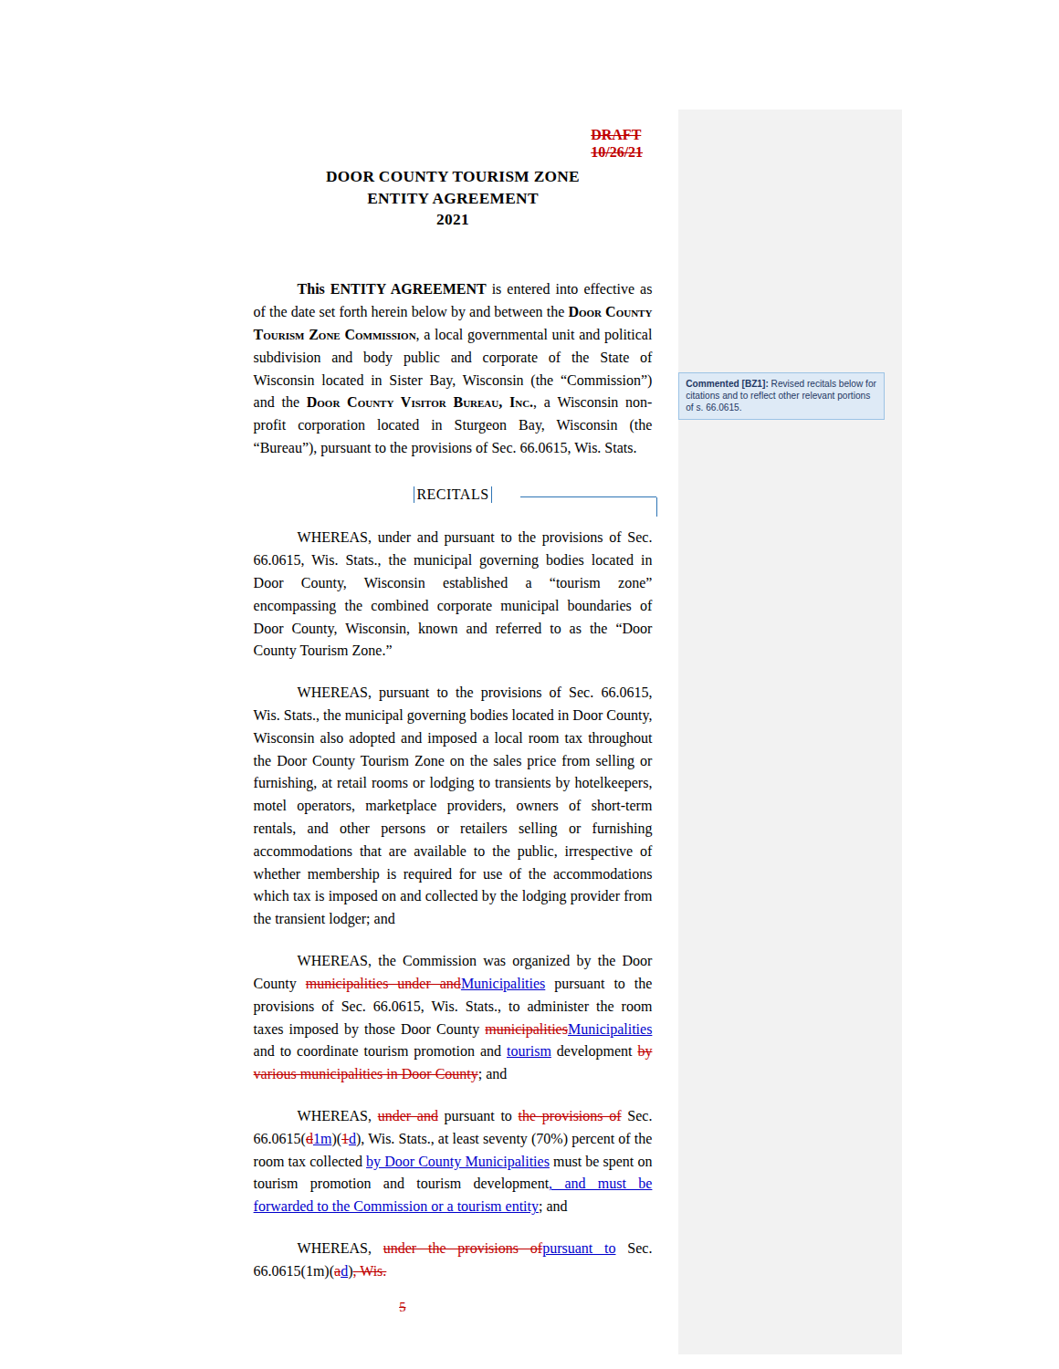DRAFT
10/26/21
Commented [BZ1]: Revised recitals below for citations and to reflect other relevant portions of s. 66.0615.
DOOR COUNTY TOURISM ZONE ENTITY AGREEMENT 2021
This ENTITY AGREEMENT is entered into effective as of the date set forth herein below by and between the Door County Tourism Zone Commission, a local governmental unit and political subdivision and body public and corporate of the State of Wisconsin located in Sister Bay, Wisconsin (the “Commission”) and the Door County Visitor Bureau, Inc., a Wisconsin non-profit corporation located in Sturgeon Bay, Wisconsin (the “Bureau”), pursuant to the provisions of Sec. 66.0615, Wis. Stats.
RECITALS
WHEREAS, under and pursuant to the provisions of Sec. 66.0615, Wis. Stats., the municipal governing bodies located in Door County, Wisconsin established a “tourism zone” encompassing the combined corporate municipal boundaries of Door County, Wisconsin, known and referred to as the “Door County Tourism Zone.”
WHEREAS, pursuant to the provisions of Sec. 66.0615, Wis. Stats., the municipal governing bodies located in Door County, Wisconsin also adopted and imposed a local room tax throughout the Door County Tourism Zone on the sales price from selling or furnishing, at retail rooms or lodging to transients by hotelkeepers, motel operators, marketplace providers, owners of short-term rentals, and other persons or retailers selling or furnishing accommodations that are available to the public, irrespective of whether membership is required for use of the accommodations which tax is imposed on and collected by the lodging provider from the transient lodger; and
WHEREAS, the Commission was organized by the Door County municipalities under andMunicipalities pursuant to the provisions of Sec. 66.0615, Wis. Stats., to administer the room taxes imposed by those Door County municipalitiesMunicipalities and to coordinate tourism promotion and tourism development by various municipalities in Door County; and
WHEREAS, under and pursuant to the provisions of Sec. 66.0615(d1m)(1d), Wis. Stats., at least seventy (70%) percent of the room tax collected by Door County Municipalities must be spent on tourism promotion and tourism development, and must be forwarded to the Commission or a tourism entity; and
WHEREAS, under the provisions ofpursuant to Sec. 66.0615(1m)(ad), Wis.
5